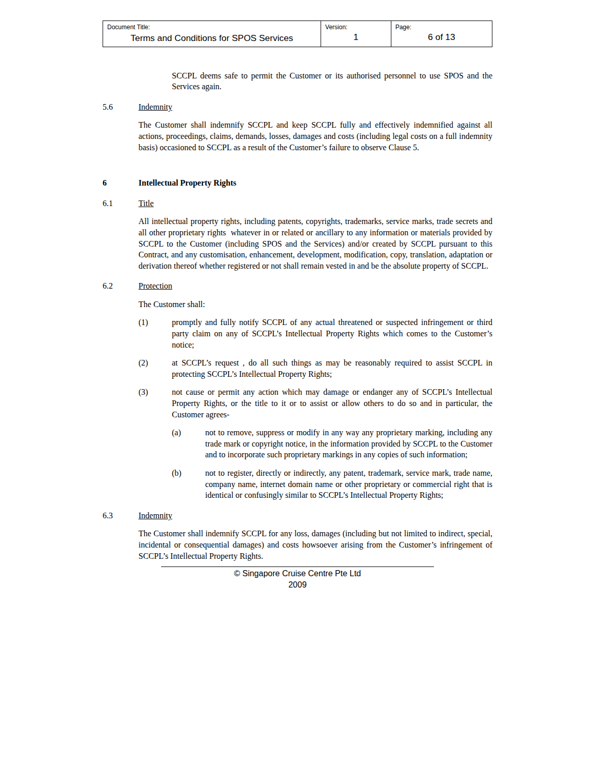| Document Title: Terms and Conditions for SPOS Services | Version: 1 | Page: 6 of 13 |
SCCPL deems safe to permit the Customer or its authorised personnel to use SPOS and the Services again.
5.6
Indemnity
The Customer shall indemnify SCCPL and keep SCCPL fully and effectively indemnified against all actions, proceedings, claims, demands, losses, damages and costs (including legal costs on a full indemnity basis) occasioned to SCCPL as a result of the Customer’s failure to observe Clause 5.
6
Intellectual Property Rights
6.1
Title
All intellectual property rights, including patents, copyrights, trademarks, service marks, trade secrets and all other proprietary rights whatever in or related or ancillary to any information or materials provided by SCCPL to the Customer (including SPOS and the Services) and/or created by SCCPL pursuant to this Contract, and any customisation, enhancement, development, modification, copy, translation, adaptation or derivation thereof whether registered or not shall remain vested in and be the absolute property of SCCPL.
6.2
Protection
The Customer shall:
(1)
promptly and fully notify SCCPL of any actual threatened or suspected infringement or third party claim on any of SCCPL’s Intellectual Property Rights which comes to the Customer’s notice;
(2)
at SCCPL’s request , do all such things as may be reasonably required to assist SCCPL in protecting SCCPL’s Intellectual Property Rights;
(3)
not cause or permit any action which may damage or endanger any of SCCPL’s Intellectual Property Rights, or the title to it or to assist or allow others to do so and in particular, the Customer agrees-
(a)
not to remove, suppress or modify in any way any proprietary marking, including any trade mark or copyright notice, in the information provided by SCCPL to the Customer and to incorporate such proprietary markings in any copies of such information;
(b)
not to register, directly or indirectly, any patent, trademark, service mark, trade name, company name, internet domain name or other proprietary or commercial right that is identical or confusingly similar to SCCPL’s Intellectual Property Rights;
6.3
Indemnity
The Customer shall indemnify SCCPL for any loss, damages (including but not limited to indirect, special, incidental or consequential damages) and costs howsoever arising from the Customer’s infringement of SCCPL’s Intellectual Property Rights.
© Singapore Cruise Centre Pte Ltd
2009